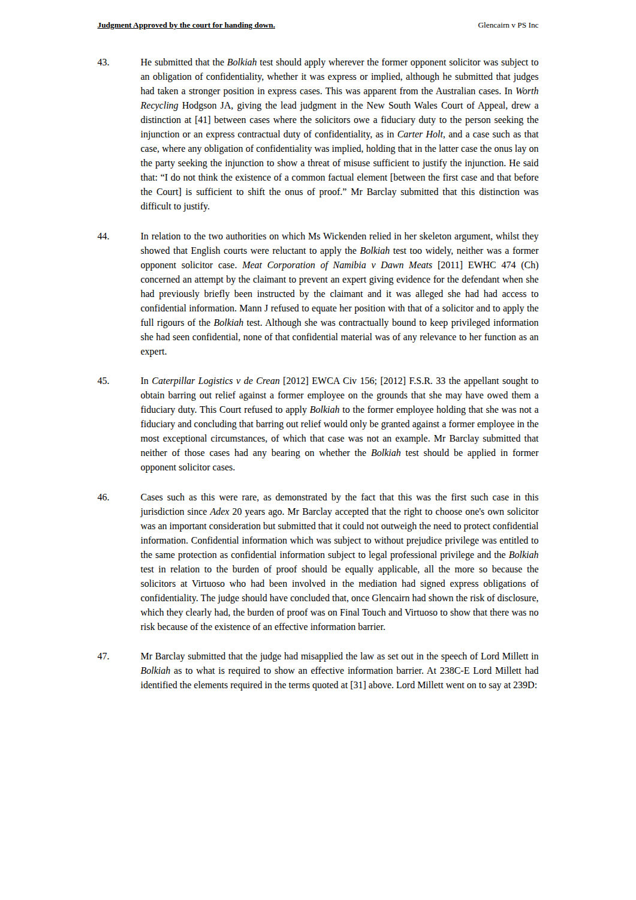Judgment Approved by the court for handing down. Glencairn v PS Inc
43. He submitted that the Bolkiah test should apply wherever the former opponent solicitor was subject to an obligation of confidentiality, whether it was express or implied, although he submitted that judges had taken a stronger position in express cases. This was apparent from the Australian cases. In Worth Recycling Hodgson JA, giving the lead judgment in the New South Wales Court of Appeal, drew a distinction at [41] between cases where the solicitors owe a fiduciary duty to the person seeking the injunction or an express contractual duty of confidentiality, as in Carter Holt, and a case such as that case, where any obligation of confidentiality was implied, holding that in the latter case the onus lay on the party seeking the injunction to show a threat of misuse sufficient to justify the injunction. He said that: I do not think the existence of a common factual element [between the first case and that before the Court] is sufficient to shift the onus of proof. Mr Barclay submitted that this distinction was difficult to justify.
44. In relation to the two authorities on which Ms Wickenden relied in her skeleton argument, whilst they showed that English courts were reluctant to apply the Bolkiah test too widely, neither was a former opponent solicitor case. Meat Corporation of Namibia v Dawn Meats [2011] EWHC 474 (Ch) concerned an attempt by the claimant to prevent an expert giving evidence for the defendant when she had previously briefly been instructed by the claimant and it was alleged she had had access to confidential information. Mann J refused to equate her position with that of a solicitor and to apply the full rigours of the Bolkiah test. Although she was contractually bound to keep privileged information she had seen confidential, none of that confidential material was of any relevance to her function as an expert.
45. In Caterpillar Logistics v de Crean [2012] EWCA Civ 156; [2012] F.S.R. 33 the appellant sought to obtain barring out relief against a former employee on the grounds that she may have owed them a fiduciary duty. This Court refused to apply Bolkiah to the former employee holding that she was not a fiduciary and concluding that barring out relief would only be granted against a former employee in the most exceptional circumstances, of which that case was not an example. Mr Barclay submitted that neither of those cases had any bearing on whether the Bolkiah test should be applied in former opponent solicitor cases.
46. Cases such as this were rare, as demonstrated by the fact that this was the first such case in this jurisdiction since Adex 20 years ago. Mr Barclay accepted that the right to choose one's own solicitor was an important consideration but submitted that it could not outweigh the need to protect confidential information. Confidential information which was subject to without prejudice privilege was entitled to the same protection as confidential information subject to legal professional privilege and the Bolkiah test in relation to the burden of proof should be equally applicable, all the more so because the solicitors at Virtuoso who had been involved in the mediation had signed express obligations of confidentiality. The judge should have concluded that, once Glencairn had shown the risk of disclosure, which they clearly had, the burden of proof was on Final Touch and Virtuoso to show that there was no risk because of the existence of an effective information barrier.
47. Mr Barclay submitted that the judge had misapplied the law as set out in the speech of Lord Millett in Bolkiah as to what is required to show an effective information barrier. At 238C-E Lord Millett had identified the elements required in the terms quoted at [31] above. Lord Millett went on to say at 239D: